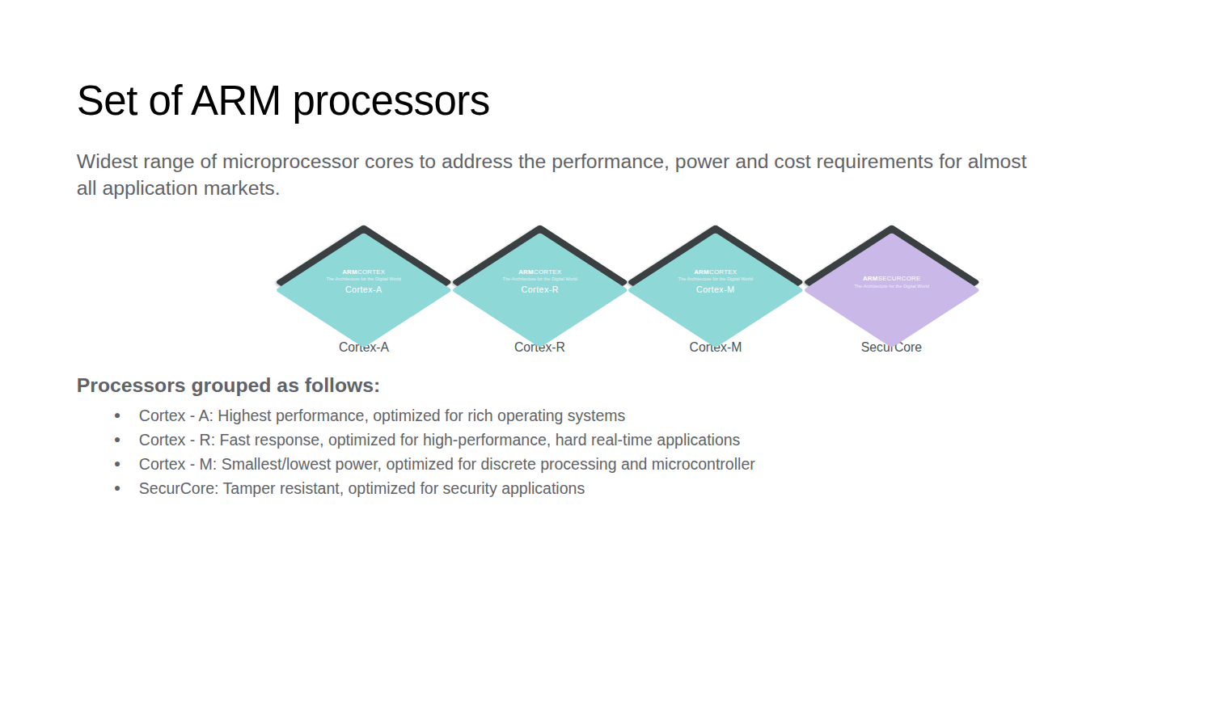Set of ARM processors
Widest range of microprocessor cores to address the performance, power and cost requirements for almost all application markets.
ARMCORTEX The Architecture for the Digital World Cortex-A
Cortex-A
ARMCORTEX The Architecture for the Digital World Cortex-R
Cortex-R
ARMCORTEX The Architecture for the Digital World Cortex-M
Cortex-M
ARMSECURCORE The Architecture for the Digital World
SecurCore
Processors grouped as follows:
Cortex - A: Highest performance, optimized for rich operating systems
Cortex - R: Fast response, optimized for high-performance, hard real-time applications
Cortex - M: Smallest/lowest power, optimized for discrete processing and microcontroller
SecurCore: Tamper resistant, optimized for security applications